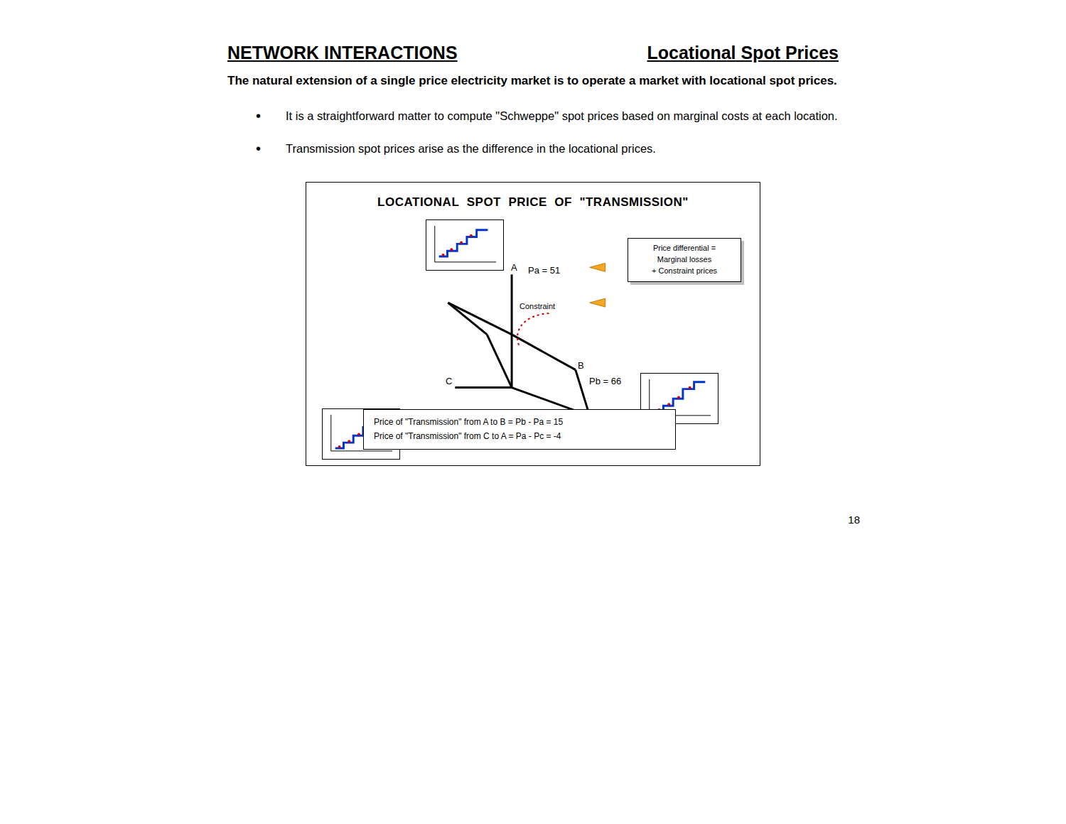NETWORK INTERACTIONS Locational Spot Prices
The natural extension of a single price electricity market is to operate a market with locational spot prices.
It is a straightforward matter to compute "Schweppe" spot prices based on marginal costs at each location.
Transmission spot prices arise as the difference in the locational prices.
LOCATIONAL SPOT PRICE OF "TRANSMISSION"
A Pa = 51 B Pb = 66 C Pc = 55 Constraint
Price differential =
Marginal losses
+ Constraint prices
Price of "Transmission" from A to B = Pb - Pa = 15
Price of "Transmission" from C to A = Pa - Pc = -4
18